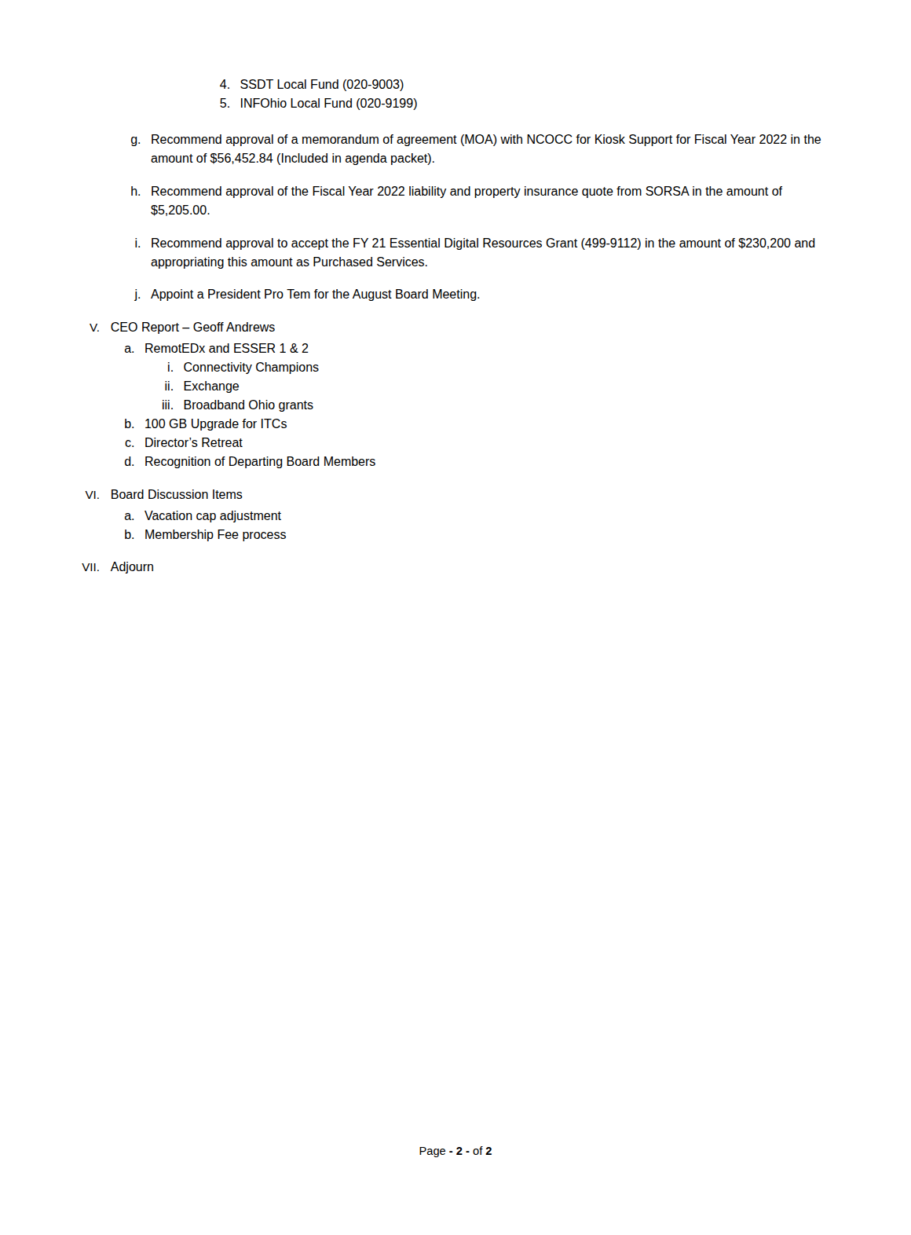SSDT Local Fund (020-9003)
INFOhio Local Fund (020-9199)
Recommend approval of a memorandum of agreement (MOA) with NCOCC for Kiosk Support for Fiscal Year 2022 in the amount of $56,452.84 (Included in agenda packet).
Recommend approval of the Fiscal Year 2022 liability and property insurance quote from SORSA in the amount of $5,205.00.
Recommend approval to accept the FY 21 Essential Digital Resources Grant (499-9112) in the amount of $230,200 and appropriating this amount as Purchased Services.
Appoint a President Pro Tem for the August Board Meeting.
CEO Report – Geoff Andrews
RemotEDx and ESSER 1 & 2
Connectivity Champions
Exchange
Broadband Ohio grants
100 GB Upgrade for ITCs
Director’s Retreat
Recognition of Departing Board Members
Board Discussion Items
Vacation cap adjustment
Membership Fee process
Adjourn
Page - 2 - of 2